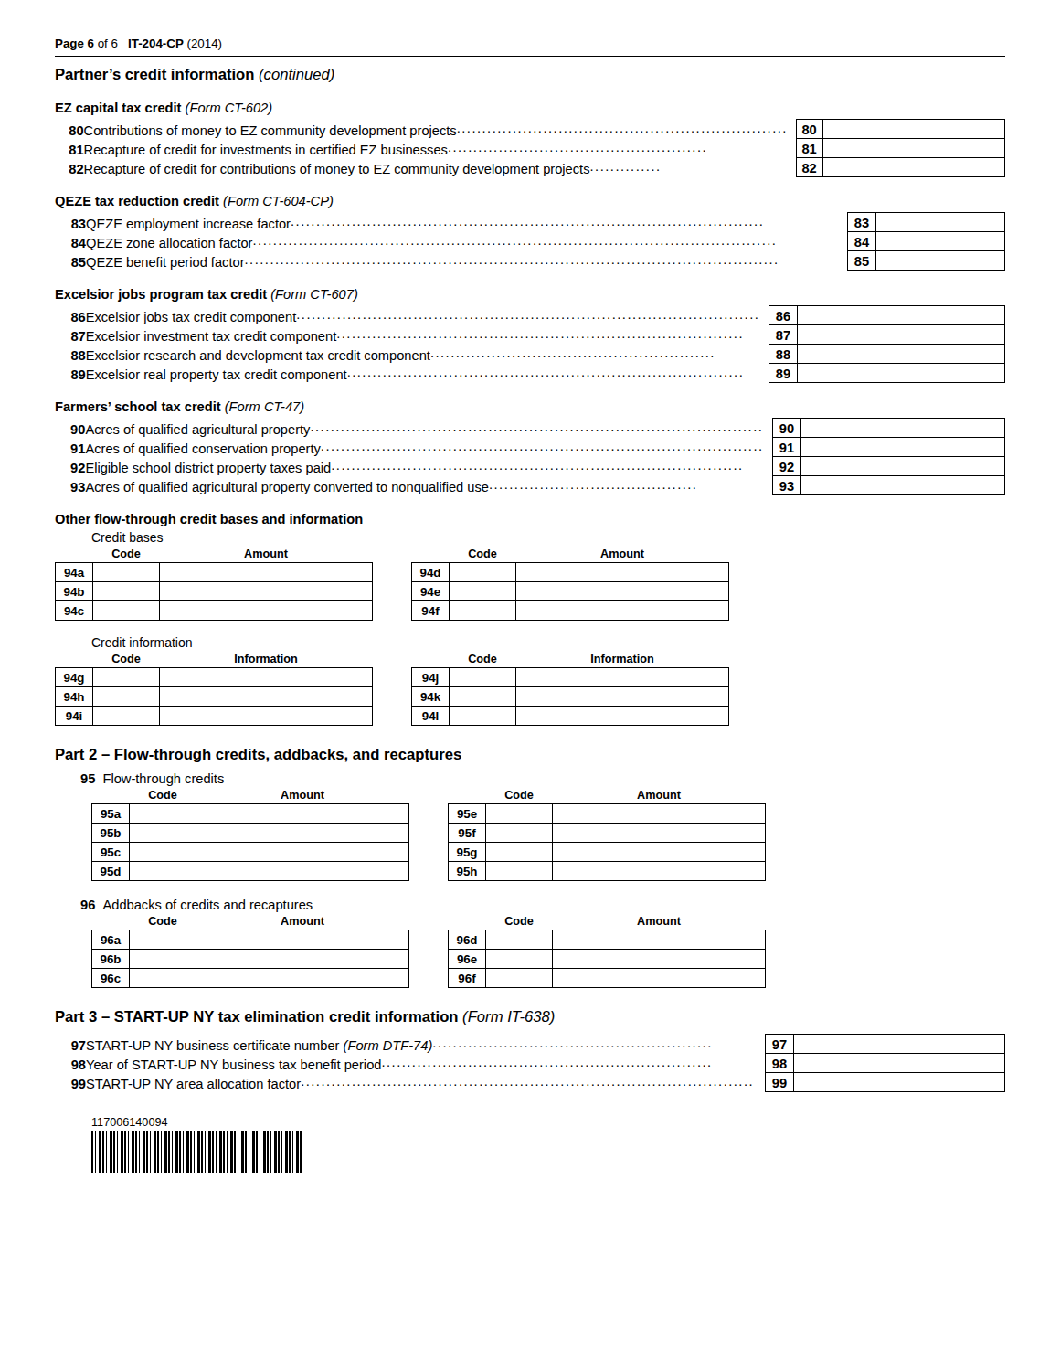Page 6 of 6 IT-204-CP (2014)
Partner’s credit information (continued)
EZ capital tax credit (Form CT-602)
| 80 | Contributions of money to EZ community development projects ................................................................. | | 80 | |
| 81 | Recapture of credit for investments in certified EZ businesses ................................................... | | 81 | |
| 82 | Recapture of credit for contributions of money to EZ community development projects .............. | | 82 | |
QEZE tax reduction credit (Form CT-604-CP)
| 83 | QEZE employment increase factor ............................................................................................. | | 83 | |
| 84 | QEZE zone allocation factor ....................................................................................................... | | 84 | |
| 85 | QEZE benefit period factor ......................................................................................................... | | 85 | |
Excelsior jobs program tax credit (Form CT-607)
| 86 | Excelsior jobs tax credit component ........................................................................................... | | 86 | |
| 87 | Excelsior investment tax credit component ................................................................................ | | 87 | |
| 88 | Excelsior research and development tax credit component ........................................................ | | 88 | |
| 89 | Excelsior real property tax credit component .............................................................................. | | 89 | |
Farmers’ school tax credit (Form CT-47)
| 90 | Acres of qualified agricultural property ......................................................................................... | | 90 | |
| 91 | Acres of qualified conservation property ....................................................................................... | | 91 | |
| 92 | Eligible school district property taxes paid ................................................................................. | | 92 | |
| 93 | Acres of qualified agricultural property converted to nonqualified use ......................................... | | 93 | |
Other flow-through credit bases and information
Credit bases
| | Code | Amount | | | Code | Amount |
| --- | --- | --- | --- | --- | --- | --- |
| 94a | | | | 94d | | |
| 94b | | | | 94e | | |
| 94c | | | | 94f | | |
Credit information
| | Code | Information | | | Code | Information |
| --- | --- | --- | --- | --- | --- | --- |
| 94g | | | | 94j | | |
| 94h | | | | 94k | | |
| 94i | | | | 94l | | |
Part 2 – Flow-through credits, addbacks, and recaptures
95 Flow-through credits
| | Code | Amount | | | Code | Amount |
| --- | --- | --- | --- | --- | --- | --- |
| 95a | | | | 95e | | |
| 95b | | | | 95f | | |
| 95c | | | | 95g | | |
| 95d | | | | 95h | | |
96 Addbacks of credits and recaptures
| | Code | Amount | | | Code | Amount |
| --- | --- | --- | --- | --- | --- | --- |
| 96a | | | | 96d | | |
| 96b | | | | 96e | | |
| 96c | | | | 96f | | |
Part 3 – START-UP NY tax elimination credit information (Form IT-638)
| 97 | START-UP NY business certificate number (Form DTF-74) ....................................................... | | 97 | |
| 98 | Year of START-UP NY business tax benefit period ................................................................. | | 98 | |
| 99 | START-UP NY area allocation factor ......................................................................................... | | 99 | |
117006140094